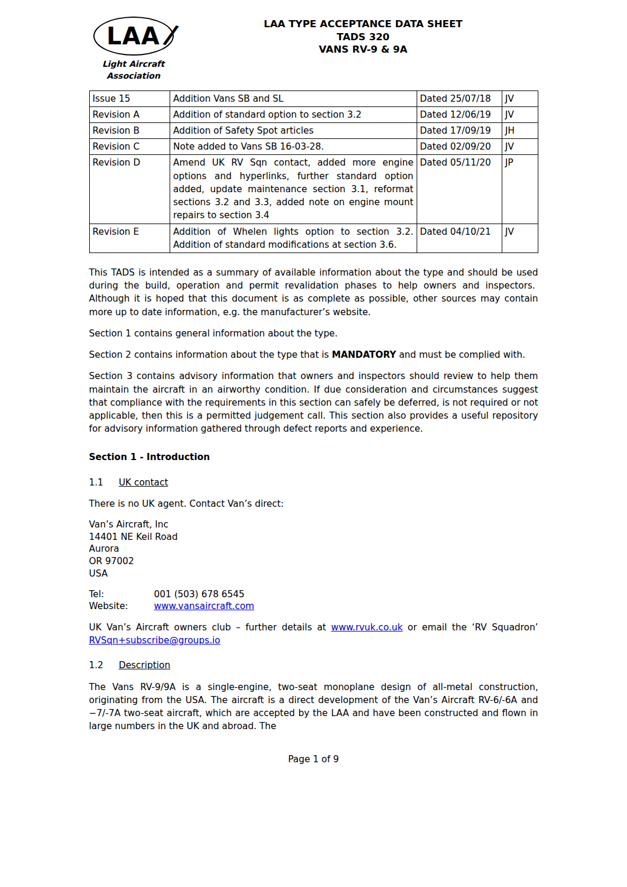LAA
/
Light Aircraft Association
LAA TYPE ACCEPTANCE DATA SHEET
TADS 320
VANS RV-9 & 9A
| Issue 15 | Addition Vans SB and SL | Dated 25/07/18 | JV |
| Revision A | Addition of standard option to section 3.2 | Dated 12/06/19 | JV |
| Revision B | Addition of Safety Spot articles | Dated 17/09/19 | JH |
| Revision C | Note added to Vans SB 16-03-28. | Dated 02/09/20 | JV |
| Revision D | Amend UK RV Sqn contact, added more engine options and hyperlinks, further standard option added, update maintenance section 3.1, reformat sections 3.2 and 3.3, added note on engine mount repairs to section 3.4 | Dated 05/11/20 | JP |
| Revision E | Addition of Whelen lights option to section 3.2. Addition of standard modifications at section 3.6. | Dated 04/10/21 | JV |
This TADS is intended as a summary of available information about the type and should be used during the build, operation and permit revalidation phases to help owners and inspectors. Although it is hoped that this document is as complete as possible, other sources may contain more up to date information, e.g. the manufacturer’s website.
Section 1 contains general information about the type.
Section 2 contains information about the type that is MANDATORY and must be complied with.
Section 3 contains advisory information that owners and inspectors should review to help them maintain the aircraft in an airworthy condition. If due consideration and circumstances suggest that compliance with the requirements in this section can safely be deferred, is not required or not applicable, then this is a permitted judgement call. This section also provides a useful repository for advisory information gathered through defect reports and experience.
Section 1 - Introduction
1.1 UK contact
There is no UK agent. Contact Van’s direct:
Van’s Aircraft, Inc
14401 NE Keil Road
Aurora
OR 97002
USA
Tel:
001 (503) 678 6545
Website:
www.vansaircraft.com
UK Van’s Aircraft owners club – further details at www.rvuk.co.uk or email the ‘RV Squadron’ RVSqn+subscribe@groups.io
1.2 Description
The Vans RV-9/9A is a single-engine, two-seat monoplane design of all-metal construction, originating from the USA. The aircraft is a direct development of the Van’s Aircraft RV-6/-6A and −7/-7A two-seat aircraft, which are accepted by the LAA and have been constructed and flown in large numbers in the UK and abroad. The
Page 1 of 9